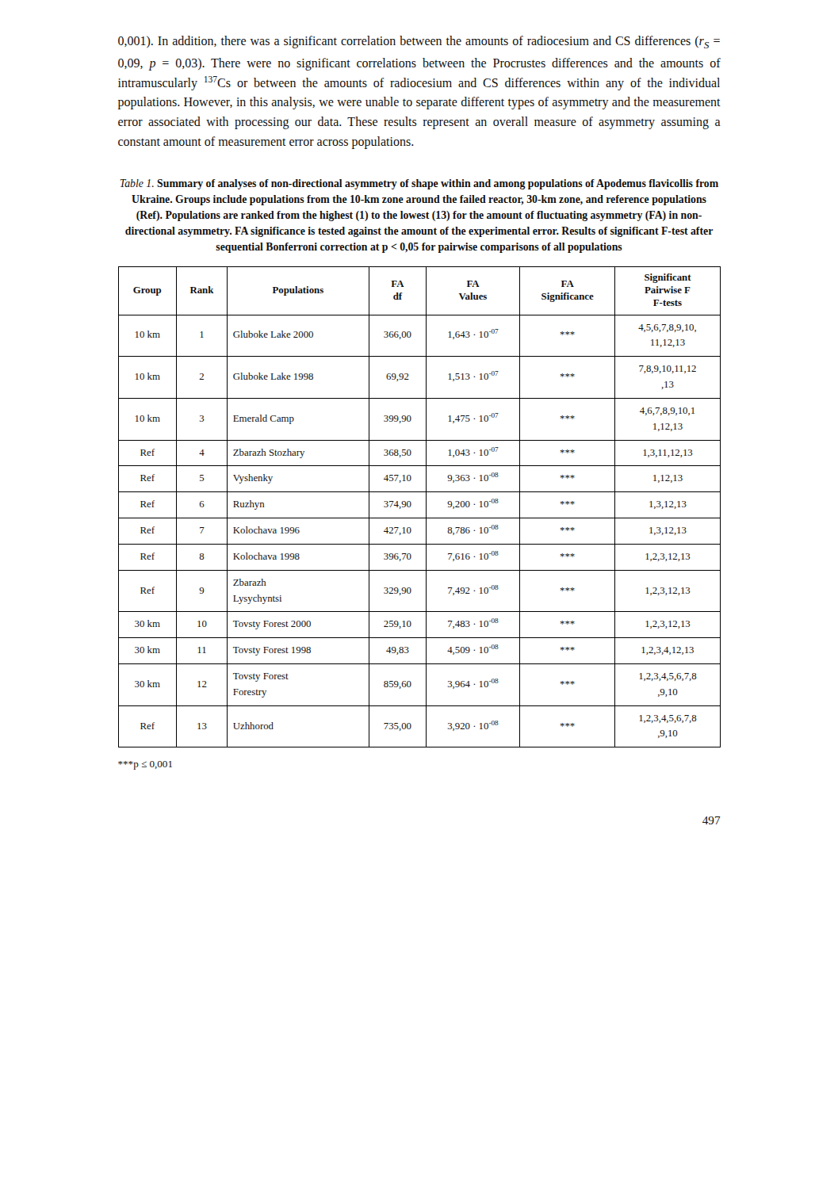0,001). In addition, there was a significant correlation between the amounts of radiocesium and CS differences (rS = 0,09, p = 0,03). There were no significant correlations between the Procrustes differences and the amounts of intramuscularly 137Cs or between the amounts of radiocesium and CS differences within any of the individual populations. However, in this analysis, we were unable to separate different types of asymmetry and the measurement error associated with processing our data. These results represent an overall measure of asymmetry assuming a constant amount of measurement error across populations.
Table 1. Summary of analyses of non-directional asymmetry of shape within and among populations of Apodemus flavicollis from Ukraine. Groups include populations from the 10-km zone around the failed reactor, 30-km zone, and reference populations (Ref). Populations are ranked from the highest (1) to the lowest (13) for the amount of fluctuating asymmetry (FA) in non-directional asymmetry. FA significance is tested against the amount of the experimental error. Results of significant F-test after sequential Bonferroni correction at p < 0,05 for pairwise comparisons of all populations
| Group | Rank | Populations | FA df | FA Values | FA Significance | Significant Pairwise F F-tests |
| --- | --- | --- | --- | --- | --- | --- |
| 10 km | 1 | Gluboke Lake 2000 | 366,00 | 1,643 · 10 -07 | *** | 4,5,6,7,8,9,10, 11,12,13 |
| 10 km | 2 | Gluboke Lake 1998 | 69,92 | 1,513 · 10 -07 | *** | 7,8,9,10,11,12 ,13 |
| 10 km | 3 | Emerald Camp | 399,90 | 1,475 · 10 -07 | *** | 4,6,7,8,9,10,1 1,12,13 |
| Ref | 4 | Zbarazh Stozhary | 368,50 | 1,043 · 10 -07 | *** | 1,3,11,12,13 |
| Ref | 5 | Vyshenky | 457,10 | 9,363 · 10 -08 | *** | 1,12,13 |
| Ref | 6 | Ruzhyn | 374,90 | 9,200 · 10 -08 | *** | 1,3,12,13 |
| Ref | 7 | Kolochava 1996 | 427,10 | 8,786 · 10 -08 | *** | 1,3,12,13 |
| Ref | 8 | Kolochava 1998 | 396,70 | 7,616 · 10 -08 | *** | 1,2,3,12,13 |
| Ref | 9 | Zbarazh Lysychyntsi | 329,90 | 7,492 · 10 -08 | *** | 1,2,3,12,13 |
| 30 km | 10 | Tovsty Forest 2000 | 259,10 | 7,483 · 10 -08 | *** | 1,2,3,12,13 |
| 30 km | 11 | Tovsty Forest 1998 | 49,83 | 4,509 · 10 -08 | *** | 1,2,3,4,12,13 |
| 30 km | 12 | Tovsty Forest Forestry | 859,60 | 3,964 · 10 -08 | *** | 1,2,3,4,5,6,7,8 ,9,10 |
| Ref | 13 | Uzhhorod | 735,00 | 3,920 · 10 -08 | *** | 1,2,3,4,5,6,7,8 ,9,10 |
***p ≤ 0,001
497